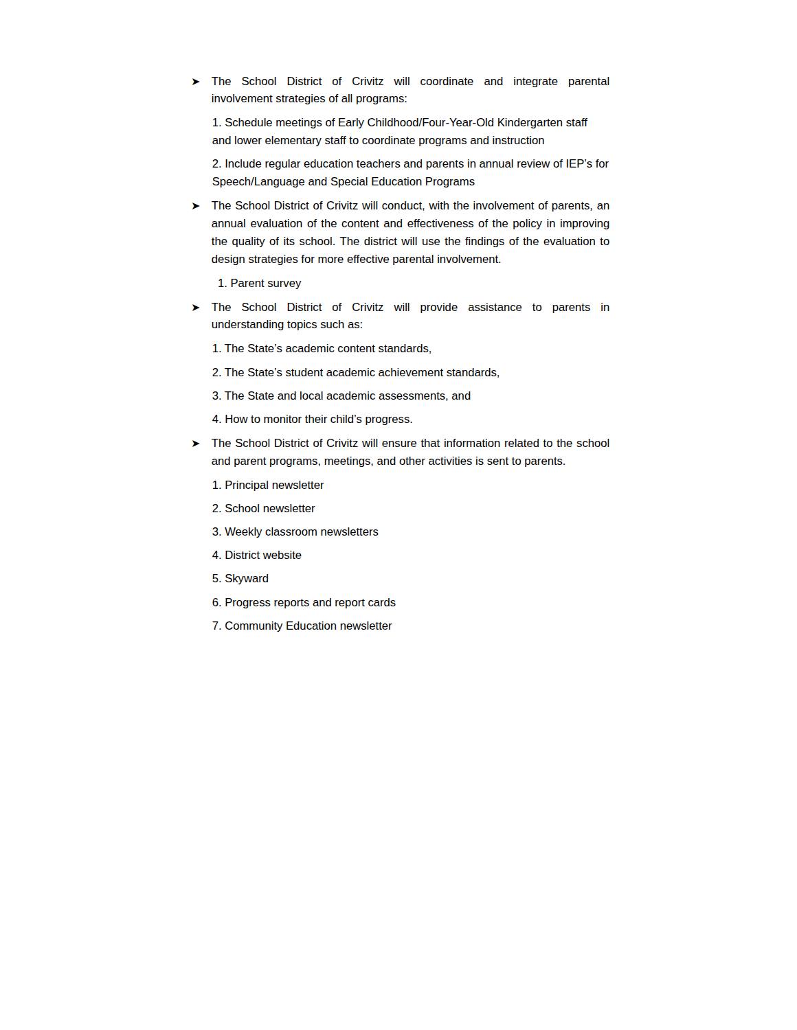The School District of Crivitz will coordinate and integrate parental involvement strategies of all programs:
1. Schedule meetings of Early Childhood/Four-Year-Old Kindergarten staff and lower elementary staff to coordinate programs and instruction
2. Include regular education teachers and parents in annual review of IEP’s for Speech/Language and Special Education Programs
The School District of Crivitz will conduct, with the involvement of parents, an annual evaluation of the content and effectiveness of the policy in improving the quality of its school. The district will use the findings of the evaluation to design strategies for more effective parental involvement.
1. Parent survey
The School District of Crivitz will provide assistance to parents in understanding topics such as:
1. The State’s academic content standards,
2. The State’s student academic achievement standards,
3. The State and local academic assessments, and
4. How to monitor their child’s progress.
The School District of Crivitz will ensure that information related to the school and parent programs, meetings, and other activities is sent to parents.
1. Principal newsletter
2. School newsletter
3. Weekly classroom newsletters
4. District website
5. Skyward
6. Progress reports and report cards
7. Community Education newsletter